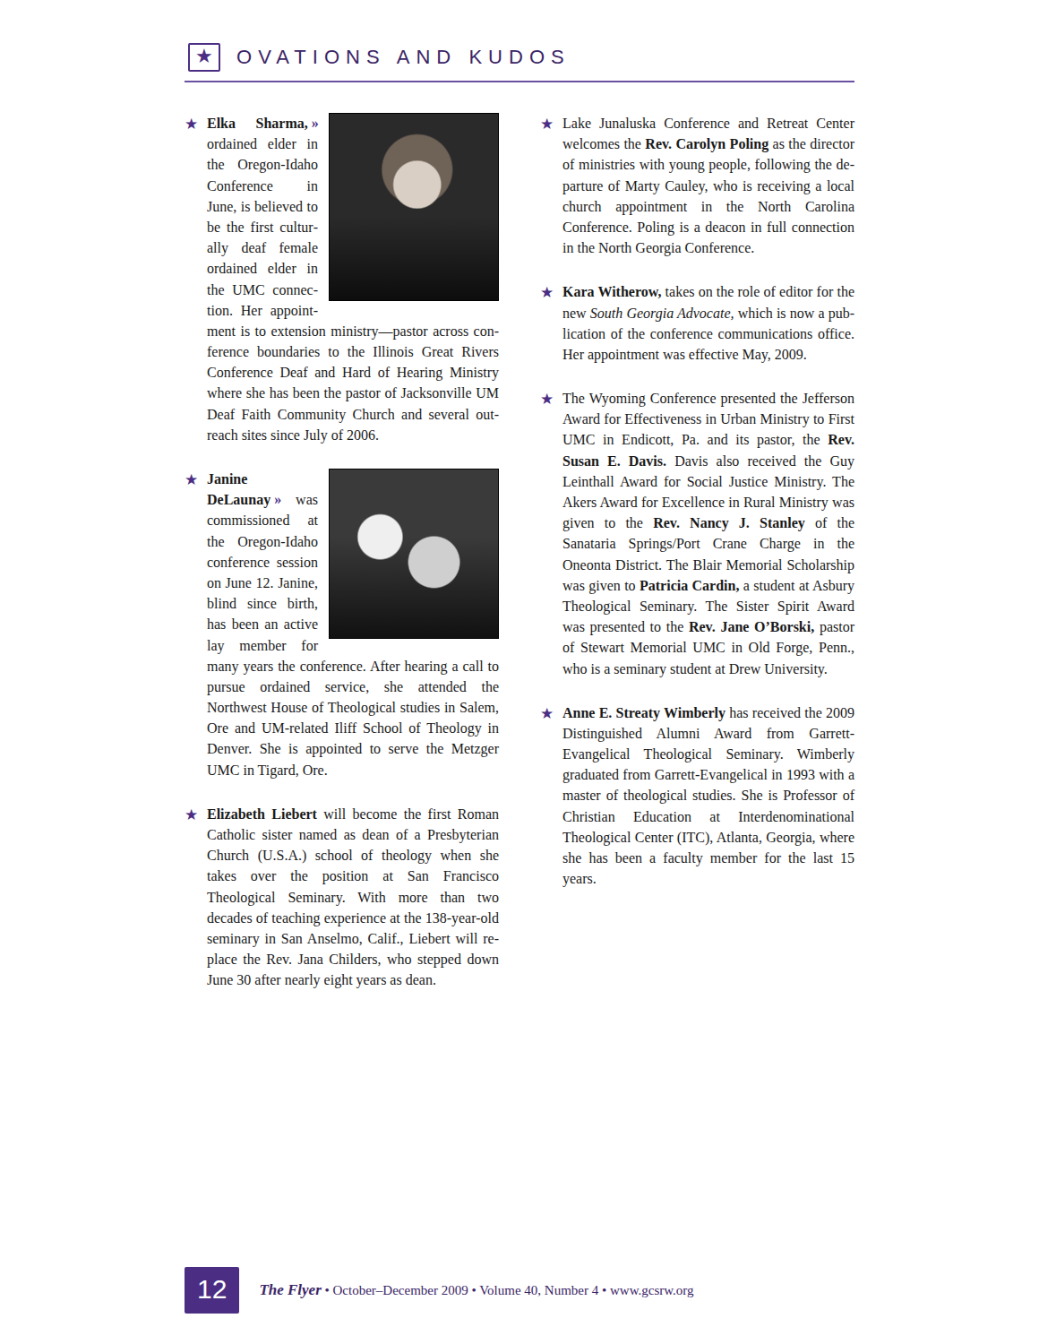★
Ovations and Kudos
★
Elka Sharma,» ordained elder in the Oregon-Idaho Conference in June, is believed to be the first culturally deaf female ordained elder in the UMC connection. Her appointment is to extension ministry—pastor across conference boundaries to the Illinois Great Rivers Conference Deaf and Hard of Hearing Ministry where she has been the pastor of Jacksonville UM Deaf Faith Community Church and several outreach sites since July of 2006.
★
Janine DeLaunay» was commissioned at the Oregon-Idaho conference session on June 12. Janine, blind since birth, has been an active lay member for many years the conference. After hearing a call to pursue ordained service, she attended the Northwest House of Theological studies in Salem, Ore and UM-related Iliff School of Theology in Denver. She is appointed to serve the Metzger UMC in Tigard, Ore.
★
Elizabeth Liebert will become the first Roman Catholic sister named as dean of a Presbyterian Church (U.S.A.) school of theology when she takes over the position at San Francisco Theological Seminary. With more than two decades of teaching experience at the 138-year-old seminary in San Anselmo, Calif., Liebert will replace the Rev. Jana Childers, who stepped down June 30 after nearly eight years as dean.
★
Lake Junaluska Conference and Retreat Center welcomes the Rev. Carolyn Poling as the director of ministries with young people, following the departure of Marty Cauley, who is receiving a local church appointment in the North Carolina Conference. Poling is a deacon in full connection in the North Georgia Conference.
★
Kara Witherow, takes on the role of editor for the new South Georgia Advocate, which is now a publication of the conference communications office. Her appointment was effective May, 2009.
★
The Wyoming Conference presented the Jefferson Award for Effectiveness in Urban Ministry to First UMC in Endicott, Pa. and its pastor, the Rev. Susan E. Davis. Davis also received the Guy Leinthall Award for Social Justice Ministry. The Akers Award for Excellence in Rural Ministry was given to the Rev. Nancy J. Stanley of the Sanataria Springs/Port Crane Charge in the Oneonta District. The Blair Memorial Scholarship was given to Patricia Cardin, a student at Asbury Theological Seminary. The Sister Spirit Award was presented to the Rev. Jane O’Borski, pastor of Stewart Memorial UMC in Old Forge, Penn., who is a seminary student at Drew University.
★
Anne E. Streaty Wimberly has received the 2009 Distinguished Alumni Award from Garrett-Evangelical Theological Seminary. Wimberly graduated from Garrett-Evangelical in 1993 with a master of theological studies. She is Professor of Christian Education at Interdenominational Theological Center (ITC), Atlanta, Georgia, where she has been a faculty member for the last 15 years.
12
The Flyer • October–December 2009 • Volume 40, Number 4 • www.gcsrw.org